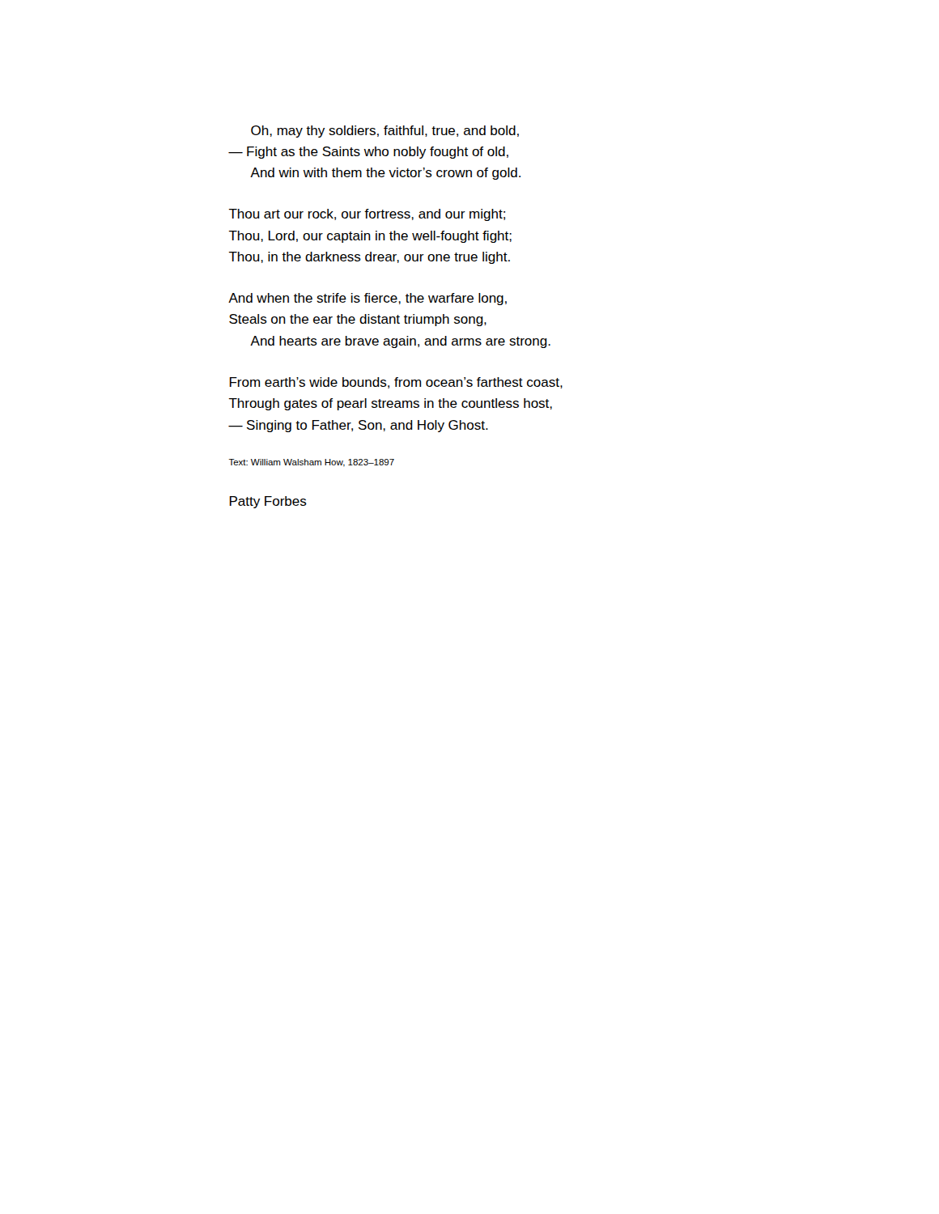Oh, may thy soldiers, faithful, true, and bold,
— Fight as the Saints who nobly fought of old,
And win with them the victor’s crown of gold.
Thou art our rock, our fortress, and our might;
Thou, Lord, our captain in the well-fought fight;
Thou, in the darkness drear, our one true light.
And when the strife is fierce, the warfare long,
Steals on the ear the distant triumph song,
And hearts are brave again, and arms are strong.
From earth’s wide bounds, from ocean’s farthest coast,
Through gates of pearl streams in the countless host,
— Singing to Father, Son, and Holy Ghost.
Text: William Walsham How, 1823–1897
Patty Forbes